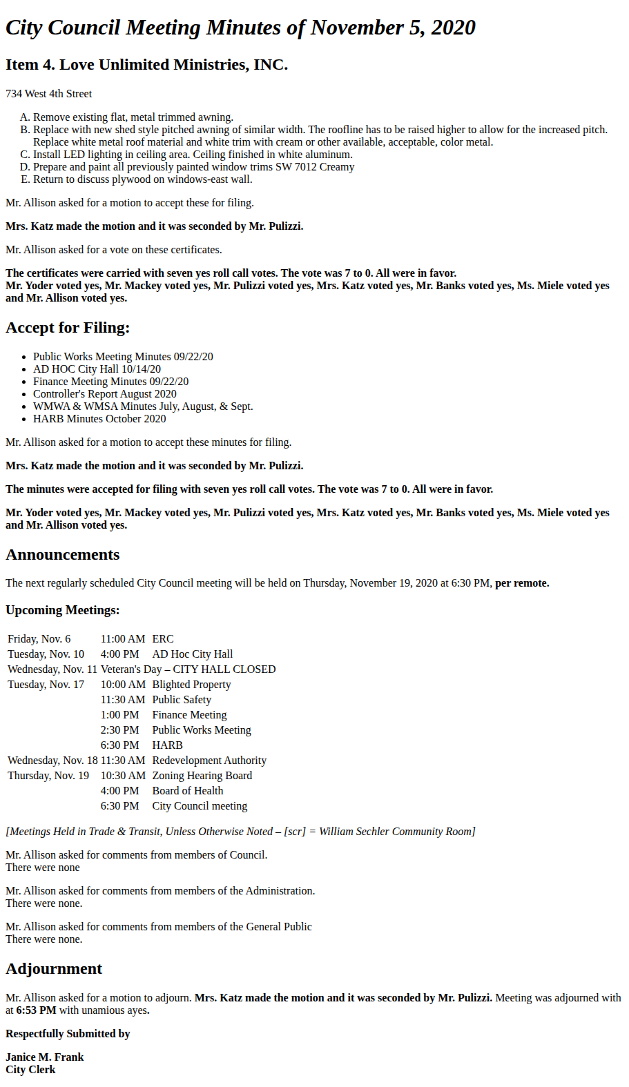City Council Meeting Minutes of November 5, 2020
Item 4. Love Unlimited Ministries, INC.
734 West 4th Street
Remove existing flat, metal trimmed awning.
Replace with new shed style pitched awning of similar width. The roofline has to be raised higher to allow for the increased pitch. Replace white metal roof material and white trim with cream or other available, acceptable, color metal.
Install LED lighting in ceiling area. Ceiling finished in white aluminum.
Prepare and paint all previously painted window trims SW 7012 Creamy
Return to discuss plywood on windows-east wall.
Mr. Allison asked for a motion to accept these for filing.
Mrs. Katz made the motion and it was seconded by Mr. Pulizzi.
Mr. Allison asked for a vote on these certificates.
The certificates were carried with seven yes roll call votes. The vote was 7 to 0. All were in favor.
Mr. Yoder voted yes, Mr. Mackey voted yes, Mr. Pulizzi voted yes, Mrs. Katz voted yes, Mr. Banks voted yes, Ms. Miele voted yes and Mr. Allison voted yes.
Accept for Filing:
Public Works Meeting Minutes 09/22/20
AD HOC City Hall 10/14/20
Finance Meeting Minutes 09/22/20
Controller's Report August 2020
WMWA & WMSA Minutes July, August, & Sept.
HARB Minutes October 2020
Mr. Allison asked for a motion to accept these minutes for filing.
Mrs. Katz made the motion and it was seconded by Mr. Pulizzi.
The minutes were accepted for filing with seven yes roll call votes. The vote was 7 to 0. All were in favor.
Mr. Yoder voted yes, Mr. Mackey voted yes, Mr. Pulizzi voted yes, Mrs. Katz voted yes, Mr. Banks voted yes, Ms. Miele voted yes and Mr. Allison voted yes.
Announcements
The next regularly scheduled City Council meeting will be held on Thursday, November 19, 2020 at 6:30 PM, per remote.
Upcoming Meetings:
| Friday, Nov. 6 | 11:00 AM | ERC |
| Tuesday, Nov. 10 | 4:00 PM | AD Hoc City Hall |
| Wednesday, Nov. 11 | Veteran's Day – CITY HALL CLOSED |
| Tuesday, Nov. 17 | 10:00 AM | Blighted Property |
| | 11:30 AM | Public Safety |
| | 1:00 PM | Finance Meeting |
| | 2:30 PM | Public Works Meeting |
| | 6:30 PM | HARB |
| Wednesday, Nov. 18 | 11:30 AM | Redevelopment Authority |
| Thursday, Nov. 19 | 10:30 AM | Zoning Hearing Board |
| | 4:00 PM | Board of Health |
| | 6:30 PM | City Council meeting |
[Meetings Held in Trade & Transit, Unless Otherwise Noted – [scr] = William Sechler Community Room]
Mr. Allison asked for comments from members of Council.
There were none
Mr. Allison asked for comments from members of the Administration.
There were none.
Mr. Allison asked for comments from members of the General Public
There were none.
Adjournment
Mr. Allison asked for a motion to adjourn. Mrs. Katz made the motion and it was seconded by Mr. Pulizzi. Meeting was adjourned with at 6:53 PM with unamious ayes.
Respectfully Submitted by
Janice M. Frank
City Clerk